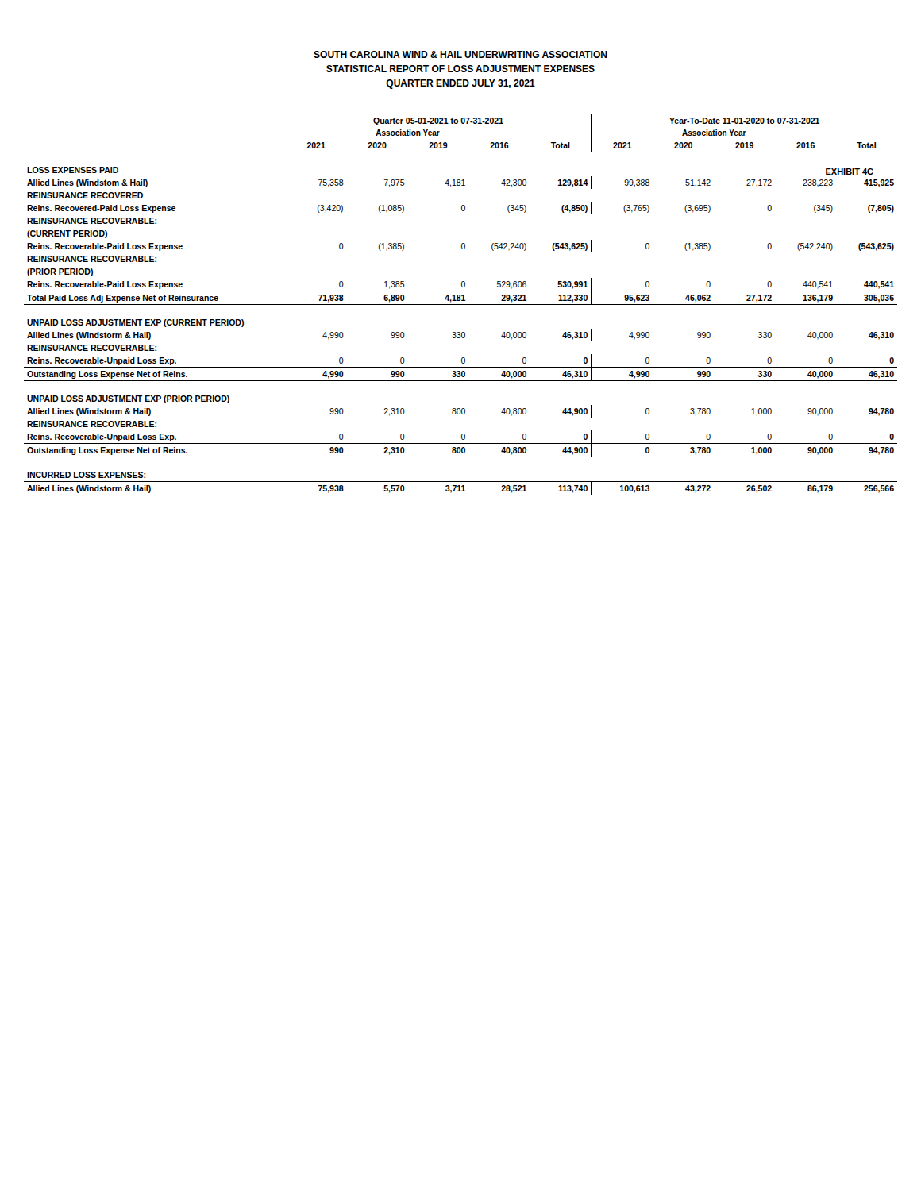SOUTH CAROLINA WIND & HAIL UNDERWRITING ASSOCIATION
STATISTICAL REPORT OF LOSS ADJUSTMENT EXPENSES
QUARTER ENDED JULY 31, 2021
EXHIBIT 4C
| | Quarter 05-01-2021 to 07-31-2021 | Year-To-Date 11-01-2020 to 07-31-2021 |
| --- | --- | --- |
| | Association Year | | Association Year | |
| | 2021 | 2020 | 2019 | 2016 | Total | 2021 | 2020 | 2019 | 2016 | Total |
| LOSS EXPENSES PAID | |
| Allied Lines (Windstom & Hail) | 75,358 | 7,975 | 4,181 | 42,300 | 129,814 | 99,388 | 51,142 | 27,172 | 238,223 | 415,925 |
| REINSURANCE RECOVERED | |
| Reins. Recovered-Paid Loss Expense | (3,420) | (1,085) | 0 | (345) | (4,850) | (3,765) | (3,695) | 0 | (345) | (7,805) |
| REINSURANCE RECOVERABLE: | |
| (CURRENT PERIOD) | |
| Reins. Recoverable-Paid Loss Expense | 0 | (1,385) | 0 | (542,240) | (543,625) | 0 | (1,385) | 0 | (542,240) | (543,625) |
| REINSURANCE RECOVERABLE: | |
| (PRIOR PERIOD) | |
| Reins. Recoverable-Paid Loss Expense | 0 | 1,385 | 0 | 529,606 | 530,991 | 0 | 0 | 0 | 440,541 | 440,541 |
| Total Paid Loss Adj Expense Net of Reinsurance | 71,938 | 6,890 | 4,181 | 29,321 | 112,330 | 95,623 | 46,062 | 27,172 | 136,179 | 305,036 |
| UNPAID LOSS ADJUSTMENT EXP (CURRENT PERIOD) | |
| Allied Lines (Windstorm & Hail) | 4,990 | 990 | 330 | 40,000 | 46,310 | 4,990 | 990 | 330 | 40,000 | 46,310 |
| REINSURANCE RECOVERABLE: | |
| Reins. Recoverable-Unpaid Loss Exp. | 0 | 0 | 0 | 0 | 0 | 0 | 0 | 0 | 0 | 0 |
| Outstanding Loss Expense Net of Reins. | 4,990 | 990 | 330 | 40,000 | 46,310 | 4,990 | 990 | 330 | 40,000 | 46,310 |
| UNPAID LOSS ADJUSTMENT EXP (PRIOR PERIOD) | |
| Allied Lines (Windstorm & Hail) | 990 | 2,310 | 800 | 40,800 | 44,900 | 0 | 3,780 | 1,000 | 90,000 | 94,780 |
| REINSURANCE RECOVERABLE: | |
| Reins. Recoverable-Unpaid Loss Exp. | 0 | 0 | 0 | 0 | 0 | 0 | 0 | 0 | 0 | 0 |
| Outstanding Loss Expense Net of Reins. | 990 | 2,310 | 800 | 40,800 | 44,900 | 0 | 3,780 | 1,000 | 90,000 | 94,780 |
| INCURRED LOSS EXPENSES: | |
| Allied Lines (Windstorm & Hail) | 75,938 | 5,570 | 3,711 | 28,521 | 113,740 | 100,613 | 43,272 | 26,502 | 86,179 | 256,566 |